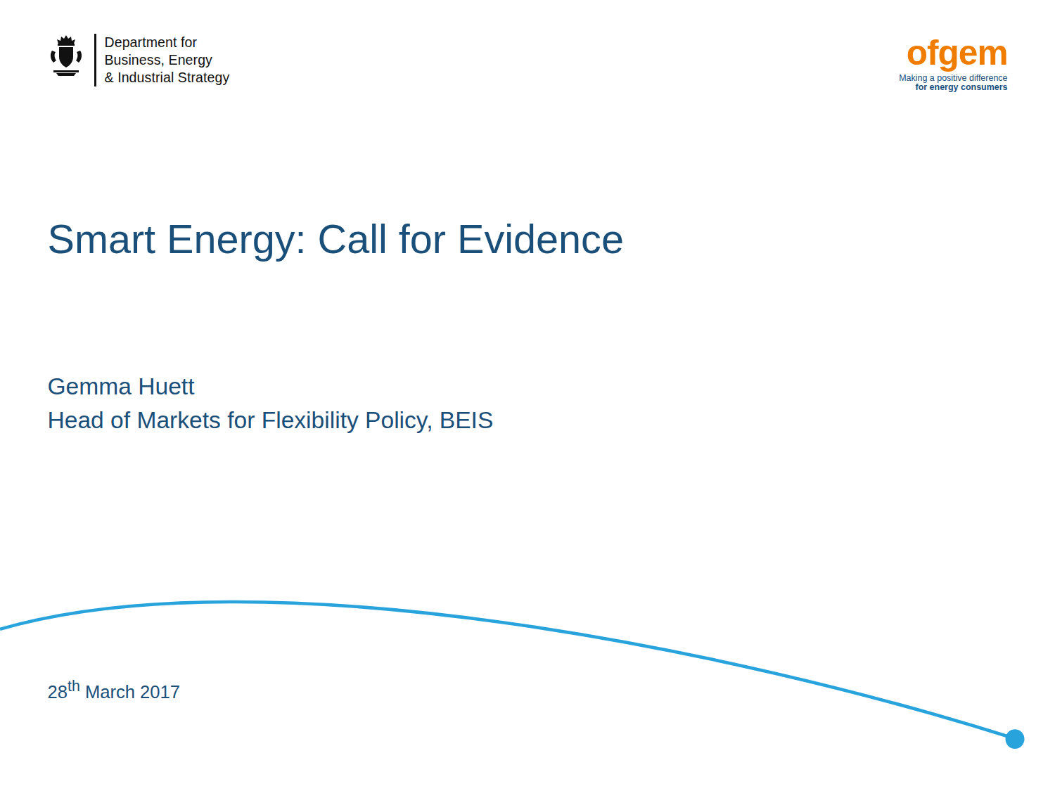Department for
Business, Energy
& Industrial Strategy
ofgem
Making a positive difference for energy consumers
Smart Energy: Call for Evidence
Gemma Huett
Head of Markets for Flexibility Policy, BEIS
28th March 2017